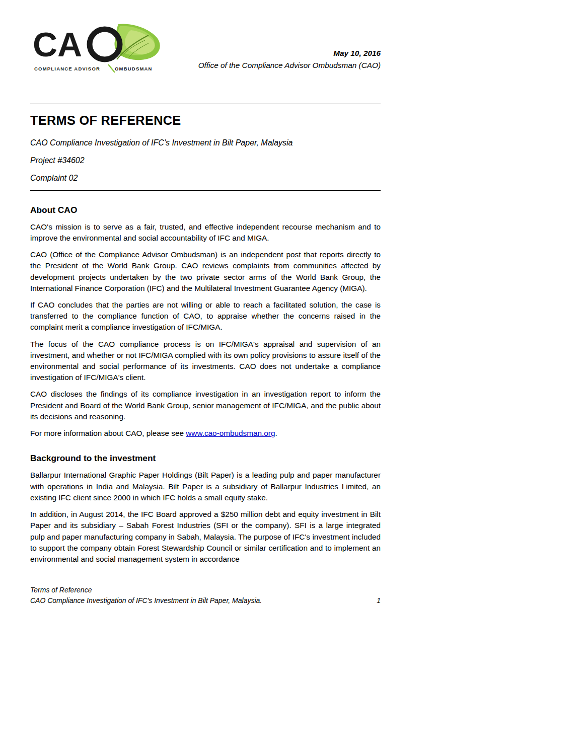CA COMPLIANCE ADVISOR OMBUDSMAN
May 10, 2016
Office of the Compliance Advisor Ombudsman (CAO)
TERMS OF REFERENCE
CAO Compliance Investigation of IFC's Investment in Bilt Paper, Malaysia
Project #34602
Complaint 02
About CAO
CAO's mission is to serve as a fair, trusted, and effective independent recourse mechanism and to improve the environmental and social accountability of IFC and MIGA.
CAO (Office of the Compliance Advisor Ombudsman) is an independent post that reports directly to the President of the World Bank Group. CAO reviews complaints from communities affected by development projects undertaken by the two private sector arms of the World Bank Group, the International Finance Corporation (IFC) and the Multilateral Investment Guarantee Agency (MIGA).
If CAO concludes that the parties are not willing or able to reach a facilitated solution, the case is transferred to the compliance function of CAO, to appraise whether the concerns raised in the complaint merit a compliance investigation of IFC/MIGA.
The focus of the CAO compliance process is on IFC/MIGA's appraisal and supervision of an investment, and whether or not IFC/MIGA complied with its own policy provisions to assure itself of the environmental and social performance of its investments. CAO does not undertake a compliance investigation of IFC/MIGA's client.
CAO discloses the findings of its compliance investigation in an investigation report to inform the President and Board of the World Bank Group, senior management of IFC/MIGA, and the public about its decisions and reasoning.
For more information about CAO, please see www.cao-ombudsman.org.
Background to the investment
Ballarpur International Graphic Paper Holdings (Bilt Paper) is a leading pulp and paper manufacturer with operations in India and Malaysia. Bilt Paper is a subsidiary of Ballarpur Industries Limited, an existing IFC client since 2000 in which IFC holds a small equity stake.
In addition, in August 2014, the IFC Board approved a $250 million debt and equity investment in Bilt Paper and its subsidiary – Sabah Forest Industries (SFI or the company). SFI is a large integrated pulp and paper manufacturing company in Sabah, Malaysia. The purpose of IFC's investment included to support the company obtain Forest Stewardship Council or similar certification and to implement an environmental and social management system in accordance
Terms of Reference
CAO Compliance Investigation of IFC's Investment in Bilt Paper, Malaysia. 1